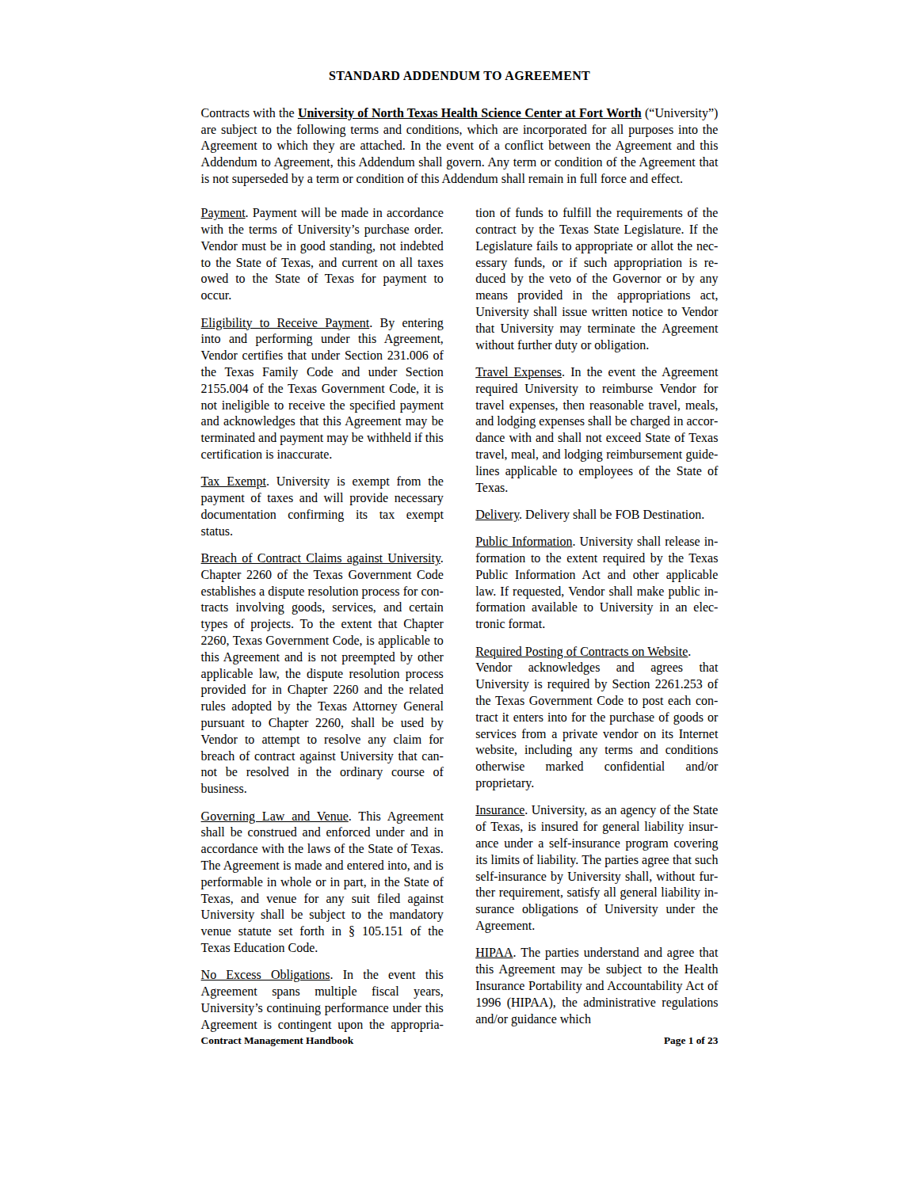Standard Addendum to Agreement
Contracts with the University of North Texas Health Science Center at Fort Worth (“University”) are subject to the following terms and conditions, which are incorporated for all purposes into the Agreement to which they are attached. In the event of a conflict between the Agreement and this Addendum to Agreement, this Addendum shall govern. Any term or condition of the Agreement that is not superseded by a term or condition of this Addendum shall remain in full force and effect.
Payment. Payment will be made in accordance with the terms of University’s purchase order. Vendor must be in good standing, not indebted to the State of Texas, and current on all taxes owed to the State of Texas for payment to occur.
Eligibility to Receive Payment. By entering into and performing under this Agreement, Vendor certifies that under Section 231.006 of the Texas Family Code and under Section 2155.004 of the Texas Government Code, it is not ineligible to receive the specified payment and acknowledges that this Agreement may be terminated and payment may be withheld if this certification is inaccurate.
Tax Exempt. University is exempt from the payment of taxes and will provide necessary documentation confirming its tax exempt status.
Breach of Contract Claims against University. Chapter 2260 of the Texas Government Code establishes a dispute resolution process for contracts involving goods, services, and certain types of projects. To the extent that Chapter 2260, Texas Government Code, is applicable to this Agreement and is not preempted by other applicable law, the dispute resolution process provided for in Chapter 2260 and the related rules adopted by the Texas Attorney General pursuant to Chapter 2260, shall be used by Vendor to attempt to resolve any claim for breach of contract against University that cannot be resolved in the ordinary course of business.
Governing Law and Venue. This Agreement shall be construed and enforced under and in accordance with the laws of the State of Texas. The Agreement is made and entered into, and is performable in whole or in part, in the State of Texas, and venue for any suit filed against University shall be subject to the mandatory venue statute set forth in § 105.151 of the Texas Education Code.
No Excess Obligations. In the event this Agreement spans multiple fiscal years, University’s continuing performance under this Agreement is contingent upon the appropriation of funds to fulfill the requirements of the contract by the Texas State Legislature. If the Legislature fails to appropriate or allot the necessary funds, or if such appropriation is reduced by the veto of the Governor or by any means provided in the appropriations act, University shall issue written notice to Vendor that University may terminate the Agreement without further duty or obligation.
Travel Expenses. In the event the Agreement required University to reimburse Vendor for travel expenses, then reasonable travel, meals, and lodging expenses shall be charged in accordance with and shall not exceed State of Texas travel, meal, and lodging reimbursement guidelines applicable to employees of the State of Texas.
Delivery. Delivery shall be FOB Destination.
Public Information. University shall release information to the extent required by the Texas Public Information Act and other applicable law. If requested, Vendor shall make public information available to University in an electronic format.
Required Posting of Contracts on Website.
Vendor acknowledges and agrees that University is required by Section 2261.253 of the Texas Government Code to post each contract it enters into for the purchase of goods or services from a private vendor on its Internet website, including any terms and conditions otherwise marked confidential and/or proprietary.
Insurance. University, as an agency of the State of Texas, is insured for general liability insurance under a self-insurance program covering its limits of liability. The parties agree that such self-insurance by University shall, without further requirement, satisfy all general liability insurance obligations of University under the Agreement.
HIPAA. The parties understand and agree that this Agreement may be subject to the Health Insurance Portability and Accountability Act of 1996 (HIPAA), the administrative regulations and/or guidance which
Contract Management Handbook
Page 1 of 23